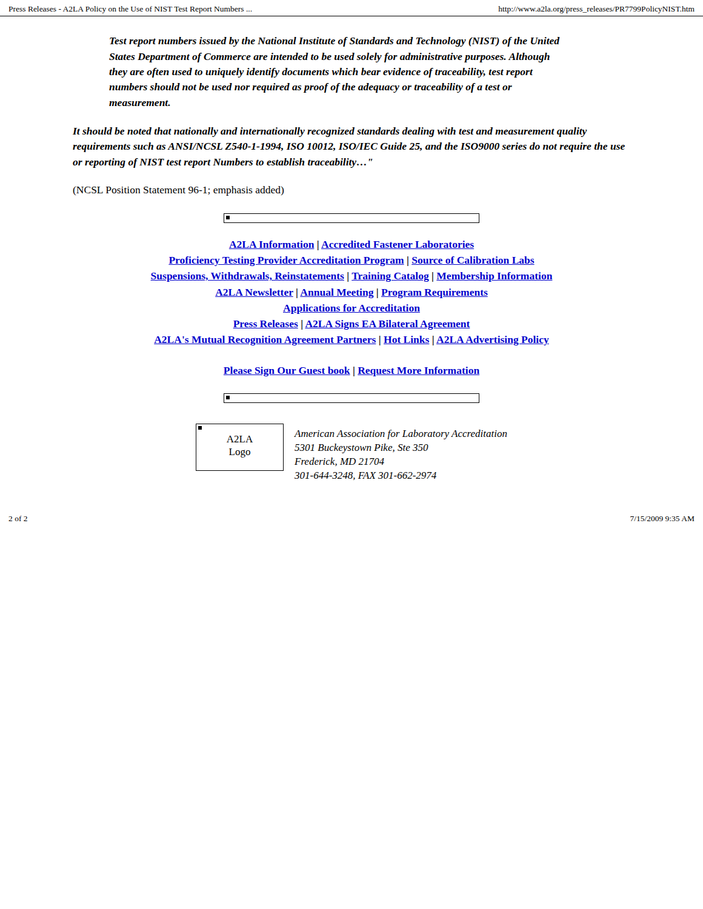Press Releases - A2LA Policy on the Use of NIST Test Report Numbers ...
http://www.a2la.org/press_releases/PR7799PolicyNIST.htm
Test report numbers issued by the National Institute of Standards and Technology (NIST) of the United States Department of Commerce are intended to be used solely for administrative purposes. Although they are often used to uniquely identify documents which bear evidence of traceability, test report numbers should not be used nor required as proof of the adequacy or traceability of a test or measurement.
It should be noted that nationally and internationally recognized standards dealing with test and measurement quality requirements such as ANSI/NCSL Z540-1-1994, ISO 10012, ISO/IEC Guide 25, and the ISO9000 series do not require the use or reporting of NIST test report Numbers to establish traceability…"
(NCSL Position Statement 96-1; emphasis added)
A2LA Information | Accredited Fastener Laboratories
Proficiency Testing Provider Accreditation Program | Source of Calibration Labs
Suspensions, Withdrawals, Reinstatements | Training Catalog | Membership Information
A2LA Newsletter | Annual Meeting | Program Requirements
Applications for Accreditation
Press Releases | A2LA Signs EA Bilateral Agreement
A2LA's Mutual Recognition Agreement Partners | Hot Links | A2LA Advertising Policy
Please Sign Our Guest book | Request More Information
A2LA
Logo
American Association for Laboratory Accreditation
5301 Buckeystown Pike, Ste 350
Frederick, MD 21704
301-644-3248, FAX 301-662-2974
2 of 2
7/15/2009 9:35 AM